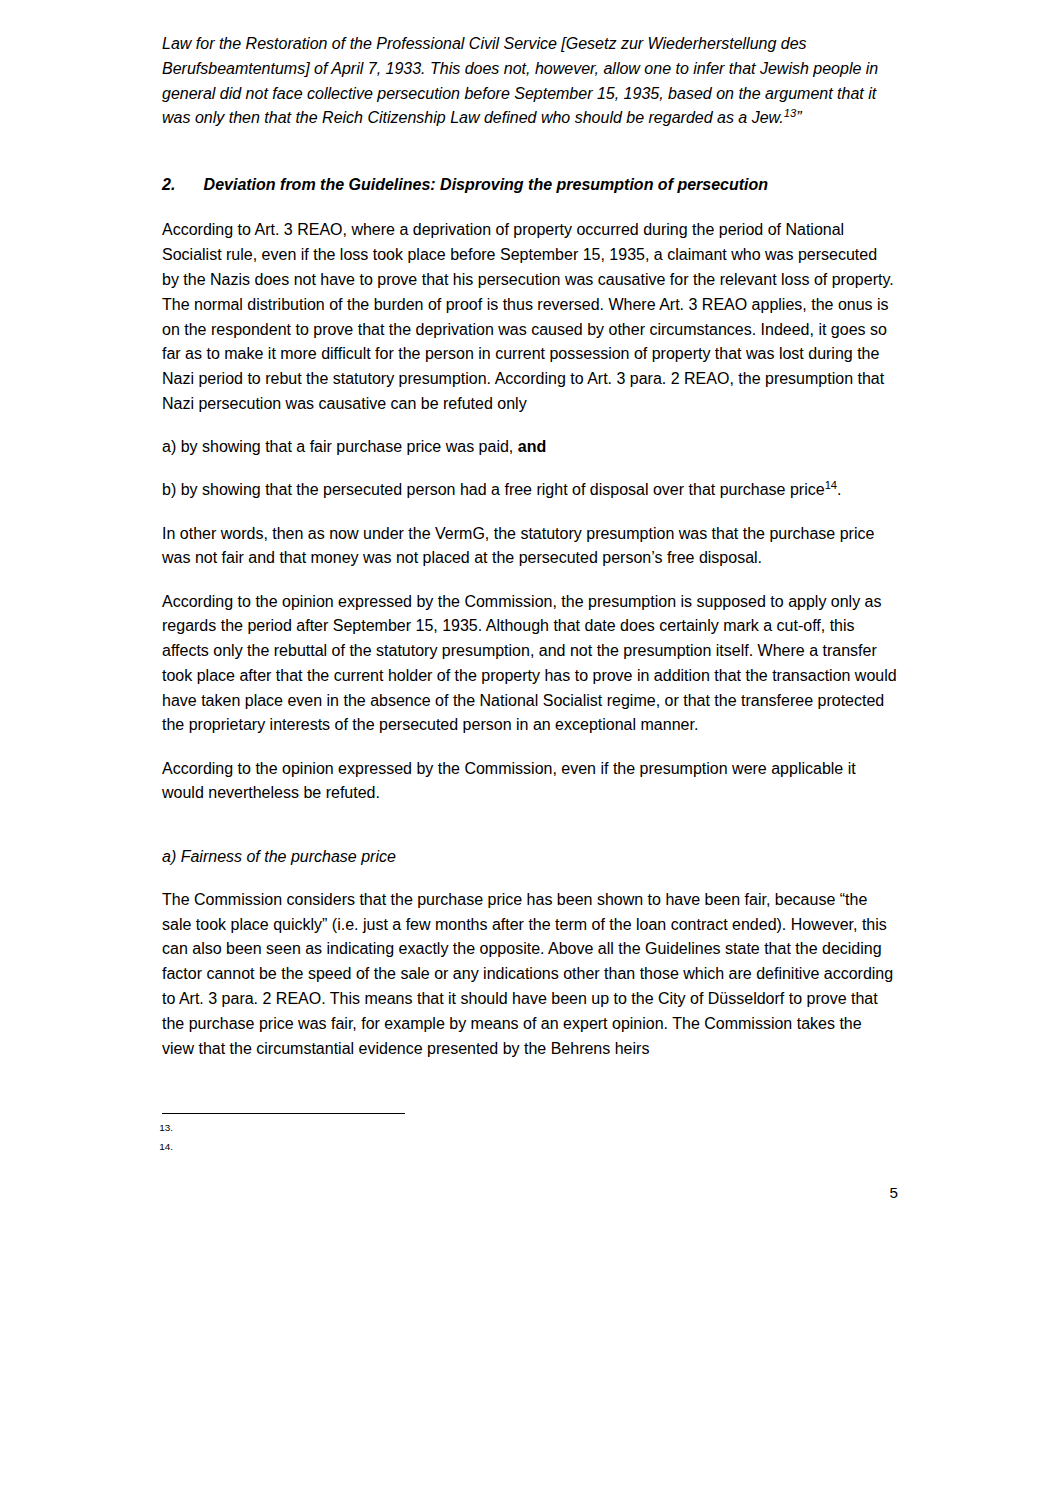Law for the Restoration of the Professional Civil Service [Gesetz zur Wiederherstellung des Berufsbeamtentums] of April 7, 1933. This does not, however, allow one to infer that Jewish people in general did not face collective persecution before September 15, 1935, based on the argument that it was only then that the Reich Citizenship Law defined who should be regarded as a Jew.13”
2. Deviation from the Guidelines: Disproving the presumption of persecution
According to Art. 3 REAO, where a deprivation of property occurred during the period of National Socialist rule, even if the loss took place before September 15, 1935, a claimant who was persecuted by the Nazis does not have to prove that his persecution was causative for the relevant loss of property. The normal distribution of the burden of proof is thus reversed. Where Art. 3 REAO applies, the onus is on the respondent to prove that the deprivation was caused by other circumstances. Indeed, it goes so far as to make it more difficult for the person in current possession of property that was lost during the Nazi period to rebut the statutory presumption. According to Art. 3 para. 2 REAO, the presumption that Nazi persecution was causative can be refuted only
a) by showing that a fair purchase price was paid, and
b) by showing that the persecuted person had a free right of disposal over that purchase price14.
In other words, then as now under the VermG, the statutory presumption was that the purchase price was not fair and that money was not placed at the persecuted person’s free disposal.
According to the opinion expressed by the Commission, the presumption is supposed to apply only as regards the period after September 15, 1935. Although that date does certainly mark a cut-off, this affects only the rebuttal of the statutory presumption, and not the presumption itself. Where a transfer took place after that the current holder of the property has to prove in addition that the transaction would have taken place even in the absence of the National Socialist regime, or that the transferee protected the proprietary interests of the persecuted person in an exceptional manner.
According to the opinion expressed by the Commission, even if the presumption were applicable it would nevertheless be refuted.
a) Fairness of the purchase price
The Commission considers that the purchase price has been shown to have been fair, because “the sale took place quickly” (i.e. just a few months after the term of the loan contract ended). However, this can also been seen as indicating exactly the opposite. Above all the Guidelines state that the deciding factor cannot be the speed of the sale or any indications other than those which are definitive according to Art. 3 para. 2 REAO. This means that it should have been up to the City of Düsseldorf to prove that the purchase price was fair, for example by means of an expert opinion. The Commission takes the view that the circumstantial evidence presented by the Behrens heirs
5